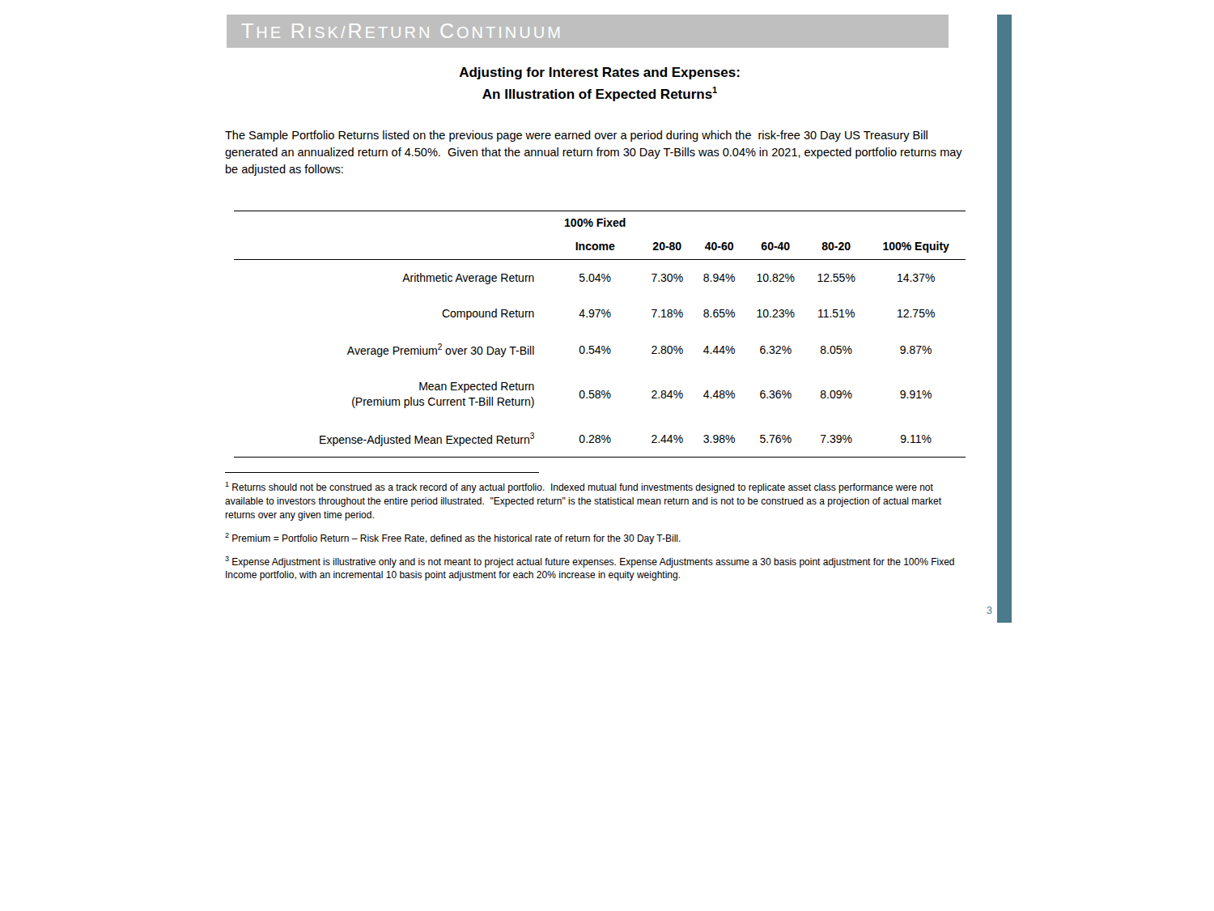THE RISK/RETURN CONTINUUM
Adjusting for Interest Rates and Expenses:
An Illustration of Expected Returns1
The Sample Portfolio Returns listed on the previous page were earned over a period during which the risk-free 30 Day US Treasury Bill generated an annualized return of 4.50%. Given that the annual return from 30 Day T-Bills was 0.04% in 2021, expected portfolio returns may be adjusted as follows:
| | 100% Fixed | | | | | |
| --- | --- | --- | --- | --- | --- | --- |
| | Income | 20-80 | 40-60 | 60-40 | 80-20 | 100% Equity |
| Arithmetic Average Return | 5.04% | 7.30% | 8.94% | 10.82% | 12.55% | 14.37% |
| Compound Return | 4.97% | 7.18% | 8.65% | 10.23% | 11.51% | 12.75% |
| Average Premium 2 over 30 Day T-Bill | 0.54% | 2.80% | 4.44% | 6.32% | 8.05% | 9.87% |
| Mean Expected Return (Premium plus Current T-Bill Return) | 0.58% | 2.84% | 4.48% | 6.36% | 8.09% | 9.91% |
| Expense-Adjusted Mean Expected Return 3 | 0.28% | 2.44% | 3.98% | 5.76% | 7.39% | 9.11% |
1 Returns should not be construed as a track record of any actual portfolio. Indexed mutual fund investments designed to replicate asset class performance were not available to investors throughout the entire period illustrated. "Expected return" is the statistical mean return and is not to be construed as a projection of actual market returns over any given time period.
2 Premium = Portfolio Return – Risk Free Rate, defined as the historical rate of return for the 30 Day T-Bill.
3 Expense Adjustment is illustrative only and is not meant to project actual future expenses. Expense Adjustments assume a 30 basis point adjustment for the 100% Fixed Income portfolio, with an incremental 10 basis point adjustment for each 20% increase in equity weighting.
3